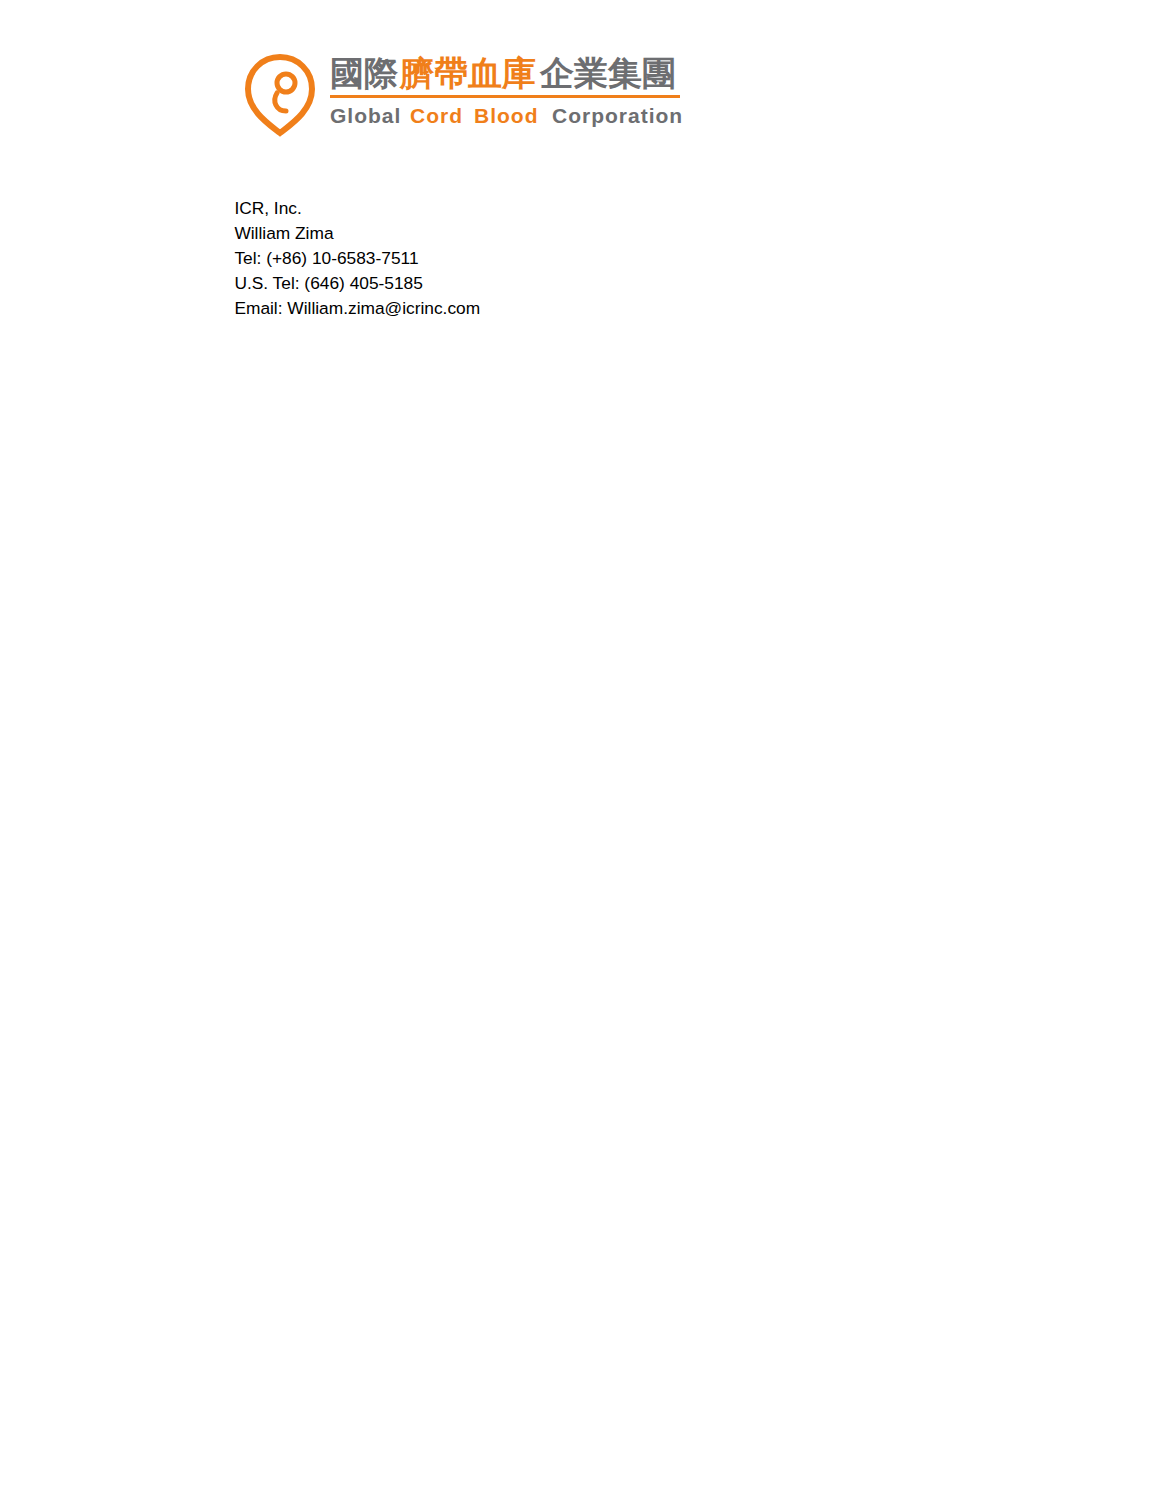國際臍帶血庫企業集團 — Global Cord Blood Corporation 國際 臍帶血庫 企業集團 Global Cord Blood Corporation
ICR, Inc.
William Zima
Tel: (+86) 10-6583-7511
U.S. Tel: (646) 405-5185
Email: William.zima@icrinc.com